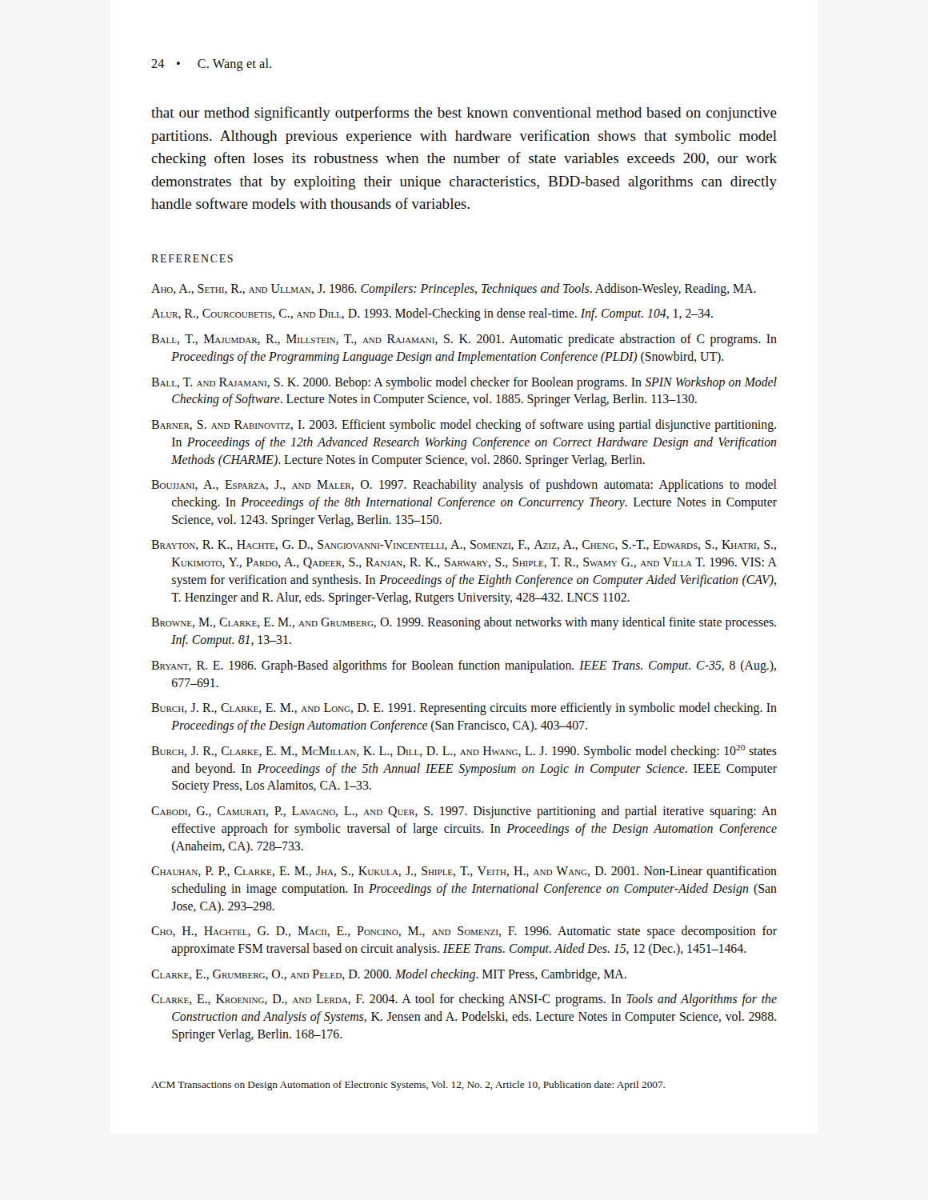24•C. Wang et al.
that our method significantly outperforms the best known conventional method based on conjunctive partitions. Although previous experience with hardware verification shows that symbolic model checking often loses its robustness when the number of state variables exceeds 200, our work demonstrates that by exploiting their unique characteristics, BDD-based algorithms can directly handle software models with thousands of variables.
References
Aho, A., Sethi, R., and Ullman, J. 1986. Compilers: Princeples, Techniques and Tools. Addison-Wesley, Reading, MA.
Alur, R., Courcoubetis, C., and Dill, D. 1993. Model-Checking in dense real-time. Inf. Comput. 104, 1, 2–34.
Ball, T., Majumdar, R., Millstein, T., and Rajamani, S. K. 2001. Automatic predicate abstraction of C programs. In Proceedings of the Programming Language Design and Implementation Conference (PLDI) (Snowbird, UT).
Ball, T. and Rajamani, S. K. 2000. Bebop: A symbolic model checker for Boolean programs. In SPIN Workshop on Model Checking of Software. Lecture Notes in Computer Science, vol. 1885. Springer Verlag, Berlin. 113–130.
Barner, S. and Rabinovitz, I. 2003. Efficient symbolic model checking of software using partial disjunctive partitioning. In Proceedings of the 12th Advanced Research Working Conference on Correct Hardware Design and Verification Methods (CHARME). Lecture Notes in Computer Science, vol. 2860. Springer Verlag, Berlin.
Boujjani, A., Esparza, J., and Maler, O. 1997. Reachability analysis of pushdown automata: Applications to model checking. In Proceedings of the 8th International Conference on Concurrency Theory. Lecture Notes in Computer Science, vol. 1243. Springer Verlag, Berlin. 135–150.
Brayton, R. K., Hachte, G. D., Sangiovanni-Vincentelli, A., Somenzi, F., Aziz, A., Cheng, S.-T., Edwards, S., Khatri, S., Kukimoto, Y., Pardo, A., Qadeer, S., Ranjan, R. K., Sarwary, S., Shiple, T. R., Swamy G., and Villa T. 1996. VIS: A system for verification and synthesis. In Proceedings of the Eighth Conference on Computer Aided Verification (CAV), T. Henzinger and R. Alur, eds. Springer-Verlag, Rutgers University, 428–432. LNCS 1102.
Browne, M., Clarke, E. M., and Grumberg, O. 1999. Reasoning about networks with many identical finite state processes. Inf. Comput. 81, 13–31.
Bryant, R. E. 1986. Graph-Based algorithms for Boolean function manipulation. IEEE Trans. Comput. C-35, 8 (Aug.), 677–691.
Burch, J. R., Clarke, E. M., and Long, D. E. 1991. Representing circuits more efficiently in symbolic model checking. In Proceedings of the Design Automation Conference (San Francisco, CA). 403–407.
Burch, J. R., Clarke, E. M., McMillan, K. L., Dill, D. L., and Hwang, L. J. 1990. Symbolic model checking: 1020 states and beyond. In Proceedings of the 5th Annual IEEE Symposium on Logic in Computer Science. IEEE Computer Society Press, Los Alamitos, CA. 1–33.
Cabodi, G., Camurati, P., Lavagno, L., and Quer, S. 1997. Disjunctive partitioning and partial iterative squaring: An effective approach for symbolic traversal of large circuits. In Proceedings of the Design Automation Conference (Anaheim, CA). 728–733.
Chauhan, P. P., Clarke, E. M., Jha, S., Kukula, J., Shiple, T., Veith, H., and Wang, D. 2001. Non-Linear quantification scheduling in image computation. In Proceedings of the International Conference on Computer-Aided Design (San Jose, CA). 293–298.
Cho, H., Hachtel, G. D., Macii, E., Poncino, M., and Somenzi, F. 1996. Automatic state space decomposition for approximate FSM traversal based on circuit analysis. IEEE Trans. Comput. Aided Des. 15, 12 (Dec.), 1451–1464.
Clarke, E., Grumberg, O., and Peled, D. 2000. Model checking. MIT Press, Cambridge, MA.
Clarke, E., Kroening, D., and Lerda, F. 2004. A tool for checking ANSI-C programs. In Tools and Algorithms for the Construction and Analysis of Systems, K. Jensen and A. Podelski, eds. Lecture Notes in Computer Science, vol. 2988. Springer Verlag, Berlin. 168–176.
ACM Transactions on Design Automation of Electronic Systems, Vol. 12, No. 2, Article 10, Publication date: April 2007.